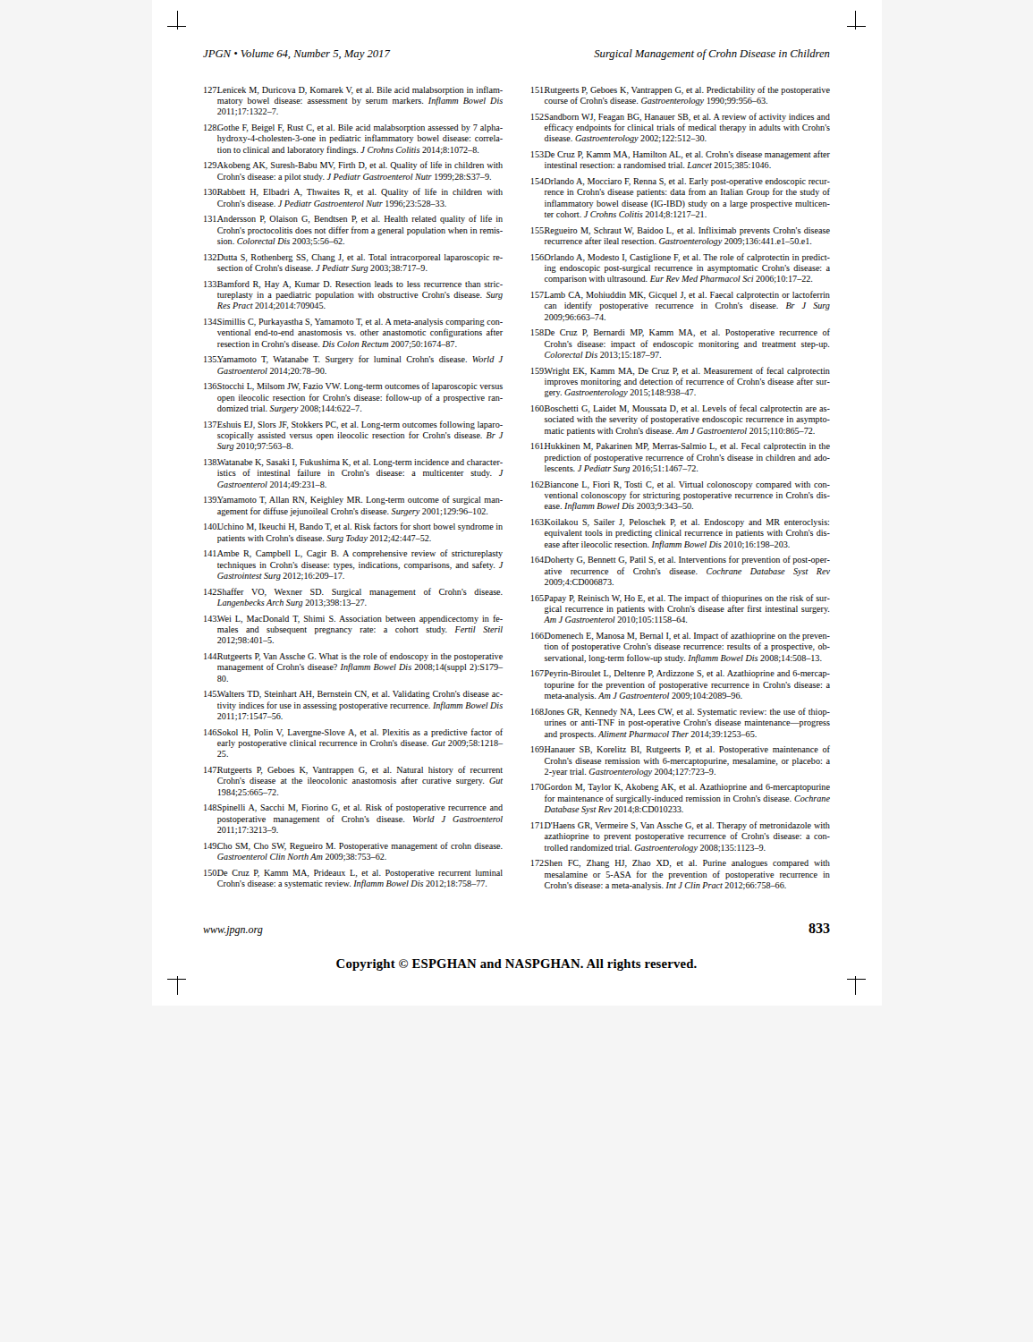JPGN • Volume 64, Number 5, May 2017
Surgical Management of Crohn Disease in Children
127. Lenicek M, Duricova D, Komarek V, et al. Bile acid malabsorption in inflammatory bowel disease: assessment by serum markers. Inflamm Bowel Dis 2011;17:1322–7.
128. Gothe F, Beigel F, Rust C, et al. Bile acid malabsorption assessed by 7 alpha-hydroxy-4-cholesten-3-one in pediatric inflammatory bowel disease: correlation to clinical and laboratory findings. J Crohns Colitis 2014;8:1072–8.
129. Akobeng AK, Suresh-Babu MV, Firth D, et al. Quality of life in children with Crohn's disease: a pilot study. J Pediatr Gastroenterol Nutr 1999;28:S37–9.
130. Rabbett H, Elbadri A, Thwaites R, et al. Quality of life in children with Crohn's disease. J Pediatr Gastroenterol Nutr 1996;23:528–33.
131. Andersson P, Olaison G, Bendtsen P, et al. Health related quality of life in Crohn's proctocolitis does not differ from a general population when in remission. Colorectal Dis 2003;5:56–62.
132. Dutta S, Rothenberg SS, Chang J, et al. Total intracorporeal laparoscopic resection of Crohn's disease. J Pediatr Surg 2003;38:717–9.
133. Bamford R, Hay A, Kumar D. Resection leads to less recurrence than strictureplasty in a paediatric population with obstructive Crohn's disease. Surg Res Pract 2014;2014:709045.
134. Simillis C, Purkayastha S, Yamamoto T, et al. A meta-analysis comparing conventional end-to-end anastomosis vs. other anastomotic configurations after resection in Crohn's disease. Dis Colon Rectum 2007;50:1674–87.
135. Yamamoto T, Watanabe T. Surgery for luminal Crohn's disease. World J Gastroenterol 2014;20:78–90.
136. Stocchi L, Milsom JW, Fazio VW. Long-term outcomes of laparoscopic versus open ileocolic resection for Crohn's disease: follow-up of a prospective randomized trial. Surgery 2008;144:622–7.
137. Eshuis EJ, Slors JF, Stokkers PC, et al. Long-term outcomes following laparoscopically assisted versus open ileocolic resection for Crohn's disease. Br J Surg 2010;97:563–8.
138. Watanabe K, Sasaki I, Fukushima K, et al. Long-term incidence and characteristics of intestinal failure in Crohn's disease: a multicenter study. J Gastroenterol 2014;49:231–8.
139. Yamamoto T, Allan RN, Keighley MR. Long-term outcome of surgical management for diffuse jejunoileal Crohn's disease. Surgery 2001;129:96–102.
140. Uchino M, Ikeuchi H, Bando T, et al. Risk factors for short bowel syndrome in patients with Crohn's disease. Surg Today 2012;42:447–52.
141. Ambe R, Campbell L, Cagir B. A comprehensive review of strictureplasty techniques in Crohn's disease: types, indications, comparisons, and safety. J Gastrointest Surg 2012;16:209–17.
142. Shaffer VO, Wexner SD. Surgical management of Crohn's disease. Langenbecks Arch Surg 2013;398:13–27.
143. Wei L, MacDonald T, Shimi S. Association between appendicectomy in females and subsequent pregnancy rate: a cohort study. Fertil Steril 2012;98:401–5.
144. Rutgeerts P, Van Assche G. What is the role of endoscopy in the postoperative management of Crohn's disease? Inflamm Bowel Dis 2008;14(suppl 2):S179–80.
145. Walters TD, Steinhart AH, Bernstein CN, et al. Validating Crohn's disease activity indices for use in assessing postoperative recurrence. Inflamm Bowel Dis 2011;17:1547–56.
146. Sokol H, Polin V, Lavergne-Slove A, et al. Plexitis as a predictive factor of early postoperative clinical recurrence in Crohn's disease. Gut 2009;58:1218–25.
147. Rutgeerts P, Geboes K, Vantrappen G, et al. Natural history of recurrent Crohn's disease at the ileocolonic anastomosis after curative surgery. Gut 1984;25:665–72.
148. Spinelli A, Sacchi M, Fiorino G, et al. Risk of postoperative recurrence and postoperative management of Crohn's disease. World J Gastroenterol 2011;17:3213–9.
149. Cho SM, Cho SW, Regueiro M. Postoperative management of crohn disease. Gastroenterol Clin North Am 2009;38:753–62.
150. De Cruz P, Kamm MA, Prideaux L, et al. Postoperative recurrent luminal Crohn's disease: a systematic review. Inflamm Bowel Dis 2012;18:758–77.
151. Rutgeerts P, Geboes K, Vantrappen G, et al. Predictability of the postoperative course of Crohn's disease. Gastroenterology 1990;99:956–63.
152. Sandborn WJ, Feagan BG, Hanauer SB, et al. A review of activity indices and efficacy endpoints for clinical trials of medical therapy in adults with Crohn's disease. Gastroenterology 2002;122:512–30.
153. De Cruz P, Kamm MA, Hamilton AL, et al. Crohn's disease management after intestinal resection: a randomised trial. Lancet 2015;385:1046.
154. Orlando A, Mocciaro F, Renna S, et al. Early post-operative endoscopic recurrence in Crohn's disease patients: data from an Italian Group for the study of inflammatory bowel disease (IG-IBD) study on a large prospective multicenter cohort. J Crohns Colitis 2014;8:1217–21.
155. Regueiro M, Schraut W, Baidoo L, et al. Infliximab prevents Crohn's disease recurrence after ileal resection. Gastroenterology 2009;136:441.e1–50.e1.
156. Orlando A, Modesto I, Castiglione F, et al. The role of calprotectin in predicting endoscopic post-surgical recurrence in asymptomatic Crohn's disease: a comparison with ultrasound. Eur Rev Med Pharmacol Sci 2006;10:17–22.
157. Lamb CA, Mohiuddin MK, Gicquel J, et al. Faecal calprotectin or lactoferrin can identify postoperative recurrence in Crohn's disease. Br J Surg 2009;96:663–74.
158. De Cruz P, Bernardi MP, Kamm MA, et al. Postoperative recurrence of Crohn's disease: impact of endoscopic monitoring and treatment step-up. Colorectal Dis 2013;15:187–97.
159. Wright EK, Kamm MA, De Cruz P, et al. Measurement of fecal calprotectin improves monitoring and detection of recurrence of Crohn's disease after surgery. Gastroenterology 2015;148:938–47.
160. Boschetti G, Laidet M, Moussata D, et al. Levels of fecal calprotectin are associated with the severity of postoperative endoscopic recurrence in asymptomatic patients with Crohn's disease. Am J Gastroenterol 2015;110:865–72.
161. Hukkinen M, Pakarinen MP, Merras-Salmio L, et al. Fecal calprotectin in the prediction of postoperative recurrence of Crohn's disease in children and adolescents. J Pediatr Surg 2016;51:1467–72.
162. Biancone L, Fiori R, Tosti C, et al. Virtual colonoscopy compared with conventional colonoscopy for stricturing postoperative recurrence in Crohn's disease. Inflamm Bowel Dis 2003;9:343–50.
163. Koilakou S, Sailer J, Peloschek P, et al. Endoscopy and MR enteroclysis: equivalent tools in predicting clinical recurrence in patients with Crohn's disease after ileocolic resection. Inflamm Bowel Dis 2010;16:198–203.
164. Doherty G, Bennett G, Patil S, et al. Interventions for prevention of post-operative recurrence of Crohn's disease. Cochrane Database Syst Rev 2009;4:CD006873.
165. Papay P, Reinisch W, Ho E, et al. The impact of thiopurines on the risk of surgical recurrence in patients with Crohn's disease after first intestinal surgery. Am J Gastroenterol 2010;105:1158–64.
166. Domenech E, Manosa M, Bernal I, et al. Impact of azathioprine on the prevention of postoperative Crohn's disease recurrence: results of a prospective, observational, long-term follow-up study. Inflamm Bowel Dis 2008;14:508–13.
167. Peyrin-Biroulet L, Deltenre P, Ardizzone S, et al. Azathioprine and 6-mercaptopurine for the prevention of postoperative recurrence in Crohn's disease: a meta-analysis. Am J Gastroenterol 2009;104:2089–96.
168. Jones GR, Kennedy NA, Lees CW, et al. Systematic review: the use of thiopurines or anti-TNF in post-operative Crohn's disease maintenance—progress and prospects. Aliment Pharmacol Ther 2014;39:1253–65.
169. Hanauer SB, Korelitz BI, Rutgeerts P, et al. Postoperative maintenance of Crohn's disease remission with 6-mercaptopurine, mesalamine, or placebo: a 2-year trial. Gastroenterology 2004;127:723–9.
170. Gordon M, Taylor K, Akobeng AK, et al. Azathioprine and 6-mercaptopurine for maintenance of surgically-induced remission in Crohn's disease. Cochrane Database Syst Rev 2014;8:CD010233.
171. D'Haens GR, Vermeire S, Van Assche G, et al. Therapy of metronidazole with azathioprine to prevent postoperative recurrence of Crohn's disease: a controlled randomized trial. Gastroenterology 2008;135:1123–9.
172. Shen FC, Zhang HJ, Zhao XD, et al. Purine analogues compared with mesalamine or 5-ASA for the prevention of postoperative recurrence in Crohn's disease: a meta-analysis. Int J Clin Pract 2012;66:758–66.
www.jpgn.org
833
Copyright © ESPGHAN and NASPGHAN. All rights reserved.